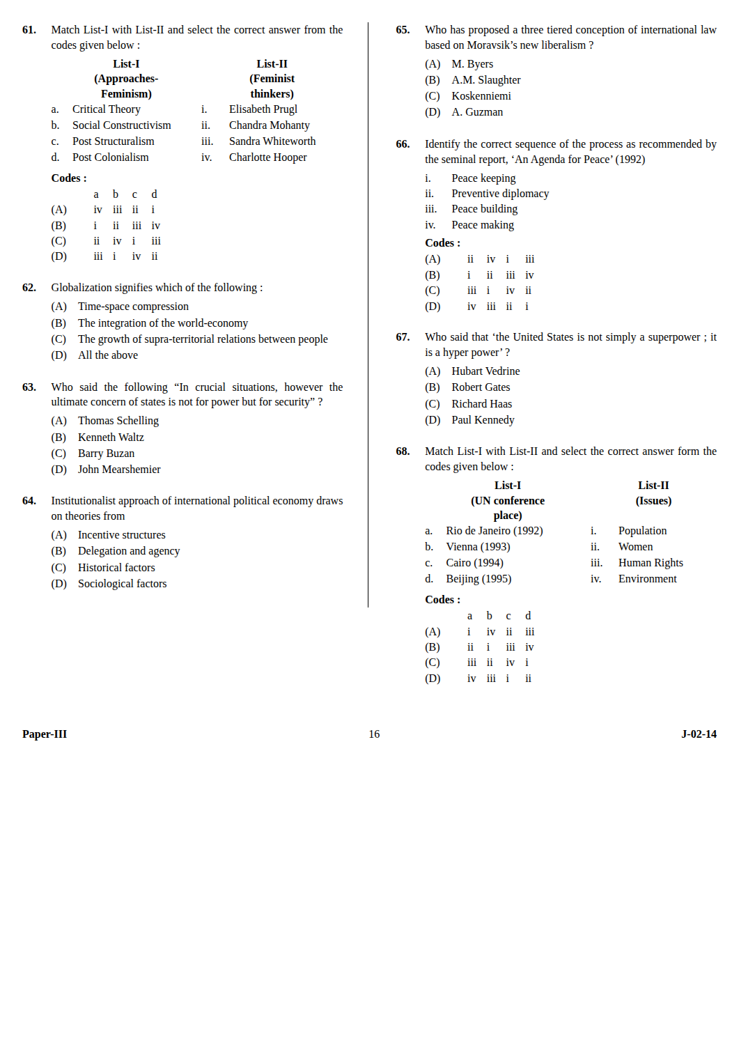61.
Match List-I with List-II and select the correct answer from the codes given below :
| List-I (Approaches- Feminism) | List-II (Feminist thinkers) |
| --- | --- |
| a. | Critical Theory | i. | Elisabeth Prugl |
| b. | Social Constructivism | ii. | Chandra Mohanty |
| c. | Post Structuralism | iii. | Sandra Whiteworth |
| d. | Post Colonialism | iv. | Charlotte Hooper |
Codes :
| | a | b | c | d |
| --- | --- | --- | --- | --- |
| (A) | iv | iii | ii | i |
| (B) | i | ii | iii | iv |
| (C) | ii | iv | i | iii |
| (D) | iii | i | iv | ii |
62.
Globalization signifies which of the following :
(A) Time-space compression
(B) The integration of the world-economy
(C) The growth of supra-territorial relations between people
(D) All the above
63.
Who said the following “In crucial situations, however the ultimate concern of states is not for power but for security” ?
(A) Thomas Schelling
(B) Kenneth Waltz
(C) Barry Buzan
(D) John Mearshemier
64.
Institutionalist approach of international political economy draws on theories from
(A) Incentive structures
(B) Delegation and agency
(C) Historical factors
(D) Sociological factors
65.
Who has proposed a three tiered conception of international law based on Moravsik’s new liberalism ?
(A) M. Byers
(B) A.M. Slaughter
(C) Koskenniemi
(D) A. Guzman
66.
Identify the correct sequence of the process as recommended by the seminal report, ‘An Agenda for Peace’ (1992)
i. Peace keeping
ii. Preventive diplomacy
iii. Peace building
iv. Peace making
Codes :
| (A) | ii | iv | i | iii |
| (B) | i | ii | iii | iv |
| (C) | iii | i | iv | ii |
| (D) | iv | iii | ii | i |
67.
Who said that ‘the United States is not simply a superpower ; it is a hyper power’ ?
(A) Hubart Vedrine
(B) Robert Gates
(C) Richard Haas
(D) Paul Kennedy
68.
Match List-I with List-II and select the correct answer form the codes given below :
| List-I (UN conference place) | List-II (Issues) |
| --- | --- |
| a. | Rio de Janeiro (1992) | i. | Population |
| b. | Vienna (1993) | ii. | Women |
| c. | Cairo (1994) | iii. | Human Rights |
| d. | Beijing (1995) | iv. | Environment |
Codes :
| | a | b | c | d |
| --- | --- | --- | --- | --- |
| (A) | i | iv | ii | iii |
| (B) | ii | i | iii | iv |
| (C) | iii | ii | iv | i |
| (D) | iv | iii | i | ii |
Paper-III
16
J-02-14